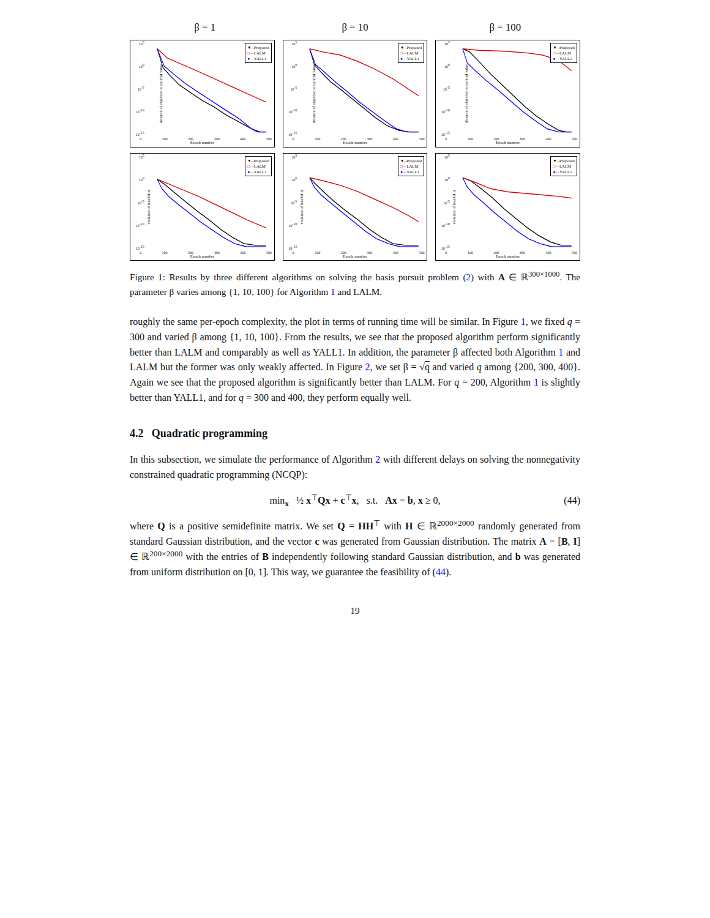β = 1 β = 10 β = 100
distance of objective to optimal value
105 100 10-5 10-10 10-15
0100200300400500
Epoch number
▼—Proposed
□—LALM
●—YALL1
distance of objective to optimal value
105 100 10-5 10-10 10-15
0100200300400500
Epoch number
▼—Proposed
□—LALM
●—YALL1
distance of objective to optimal value
105 100 10-5 10-10 10-15
0100200300400500
Epoch number
▼—Proposed
□—LALM
●—YALL1
violation of feasibility
105 100 10-5 10-10 10-15
0100200300400500
Epoch number
▼—Proposed
□—LALM
●—YALL1
violation of feasibility
105 100 10-5 10-10 10-15
0100200300400500
Epoch number
▼—Proposed
□—LALM
●—YALL1
violation of feasibility
105 100 10-5 10-10 10-15
0100200300400500
Epoch number
▼—Proposed
□—LALM
●—YALL1
Figure 1: Results by three different algorithms on solving the basis pursuit problem (2) with A ∈ ℝ300×1000. The parameter β varies among {1, 10, 100} for Algorithm 1 and LALM.
roughly the same per-epoch complexity, the plot in terms of running time will be similar. In Figure 1, we fixed q = 300 and varied β among {1, 10, 100}. From the results, we see that the proposed algorithm perform significantly better than LALM and comparably as well as YALL1. In addition, the parameter β affected both Algorithm 1 and LALM but the former was only weakly affected. In Figure 2, we set β = √q and varied q among {200, 300, 400}. Again we see that the proposed algorithm is significantly better than LALM. For q = 200, Algorithm 1 is slightly better than YALL1, and for q = 300 and 400, they perform equally well.
4.2 Quadratic programming
In this subsection, we simulate the performance of Algorithm 2 with different delays on solving the nonnegativity constrained quadratic programming (NCQP):
minx ½ x⊤Qx + c⊤x, s.t. Ax = b, x ≥ 0, (44)
where Q is a positive semidefinite matrix. We set Q = HH⊤ with H ∈ ℝ2000×2000 randomly generated from standard Gaussian distribution, and the vector c was generated from Gaussian distribution. The matrix A = [B, I] ∈ ℝ200×2000 with the entries of B independently following standard Gaussian distribution, and b was generated from uniform distribution on [0, 1]. This way, we guarantee the feasibility of (44).
19